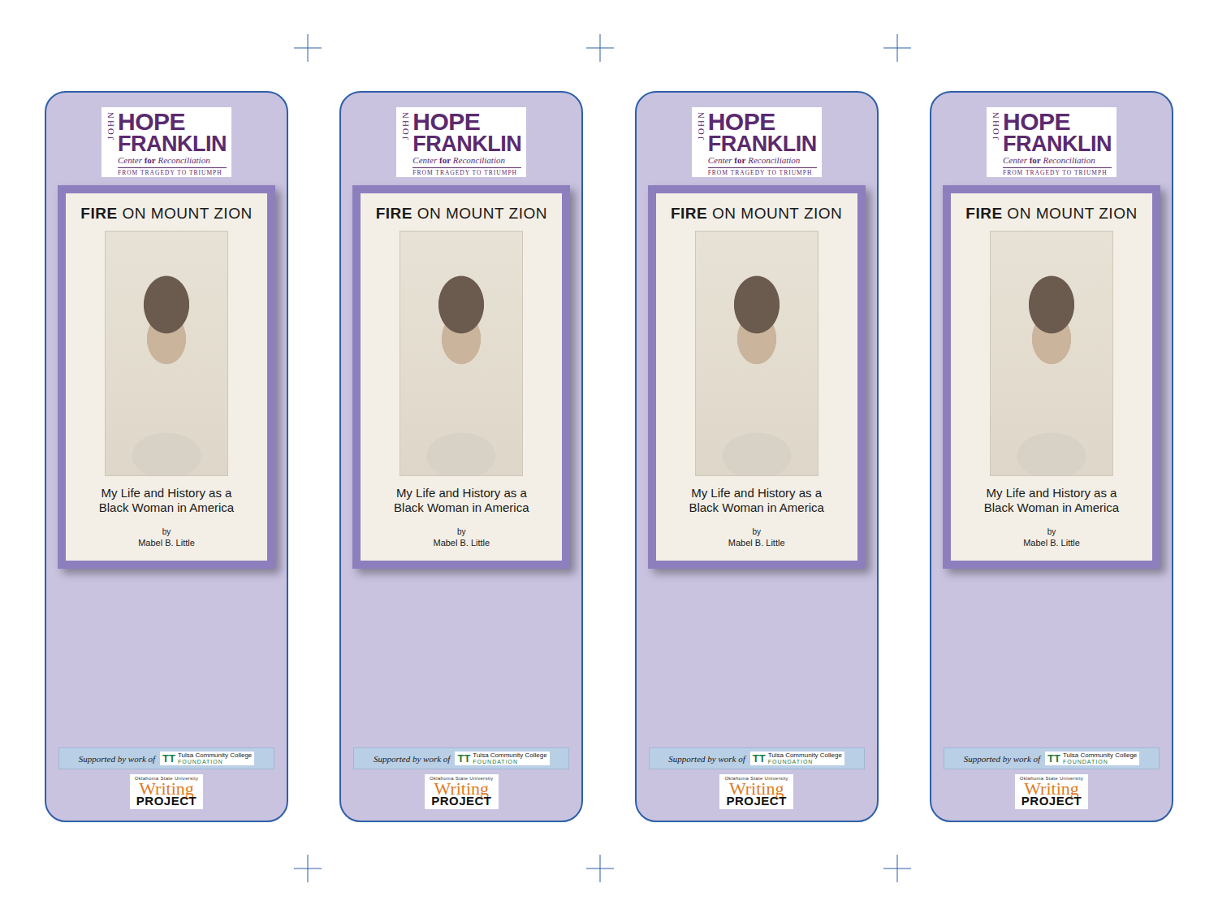JOHN HOPE FRANKLIN Center for Reconciliation FROM TRAGEDY TO TRIUMPH
FIRE ON MOUNT ZION
My Life and History as a
Black Woman in America
by
Mabel B. Little
Supported by work of TT Tulsa Community College FOUNDATION
Oklahoma State University Writing PROJECT
JOHN HOPE FRANKLIN Center for Reconciliation FROM TRAGEDY TO TRIUMPH
FIRE ON MOUNT ZION
My Life and History as a
Black Woman in America
by
Mabel B. Little
Supported by work of TT Tulsa Community College FOUNDATION
Oklahoma State University Writing PROJECT
JOHN HOPE FRANKLIN Center for Reconciliation FROM TRAGEDY TO TRIUMPH
FIRE ON MOUNT ZION
My Life and History as a
Black Woman in America
by
Mabel B. Little
Supported by work of TT Tulsa Community College FOUNDATION
Oklahoma State University Writing PROJECT
JOHN HOPE FRANKLIN Center for Reconciliation FROM TRAGEDY TO TRIUMPH
FIRE ON MOUNT ZION
My Life and History as a
Black Woman in America
by
Mabel B. Little
Supported by work of TT Tulsa Community College FOUNDATION
Oklahoma State University Writing PROJECT